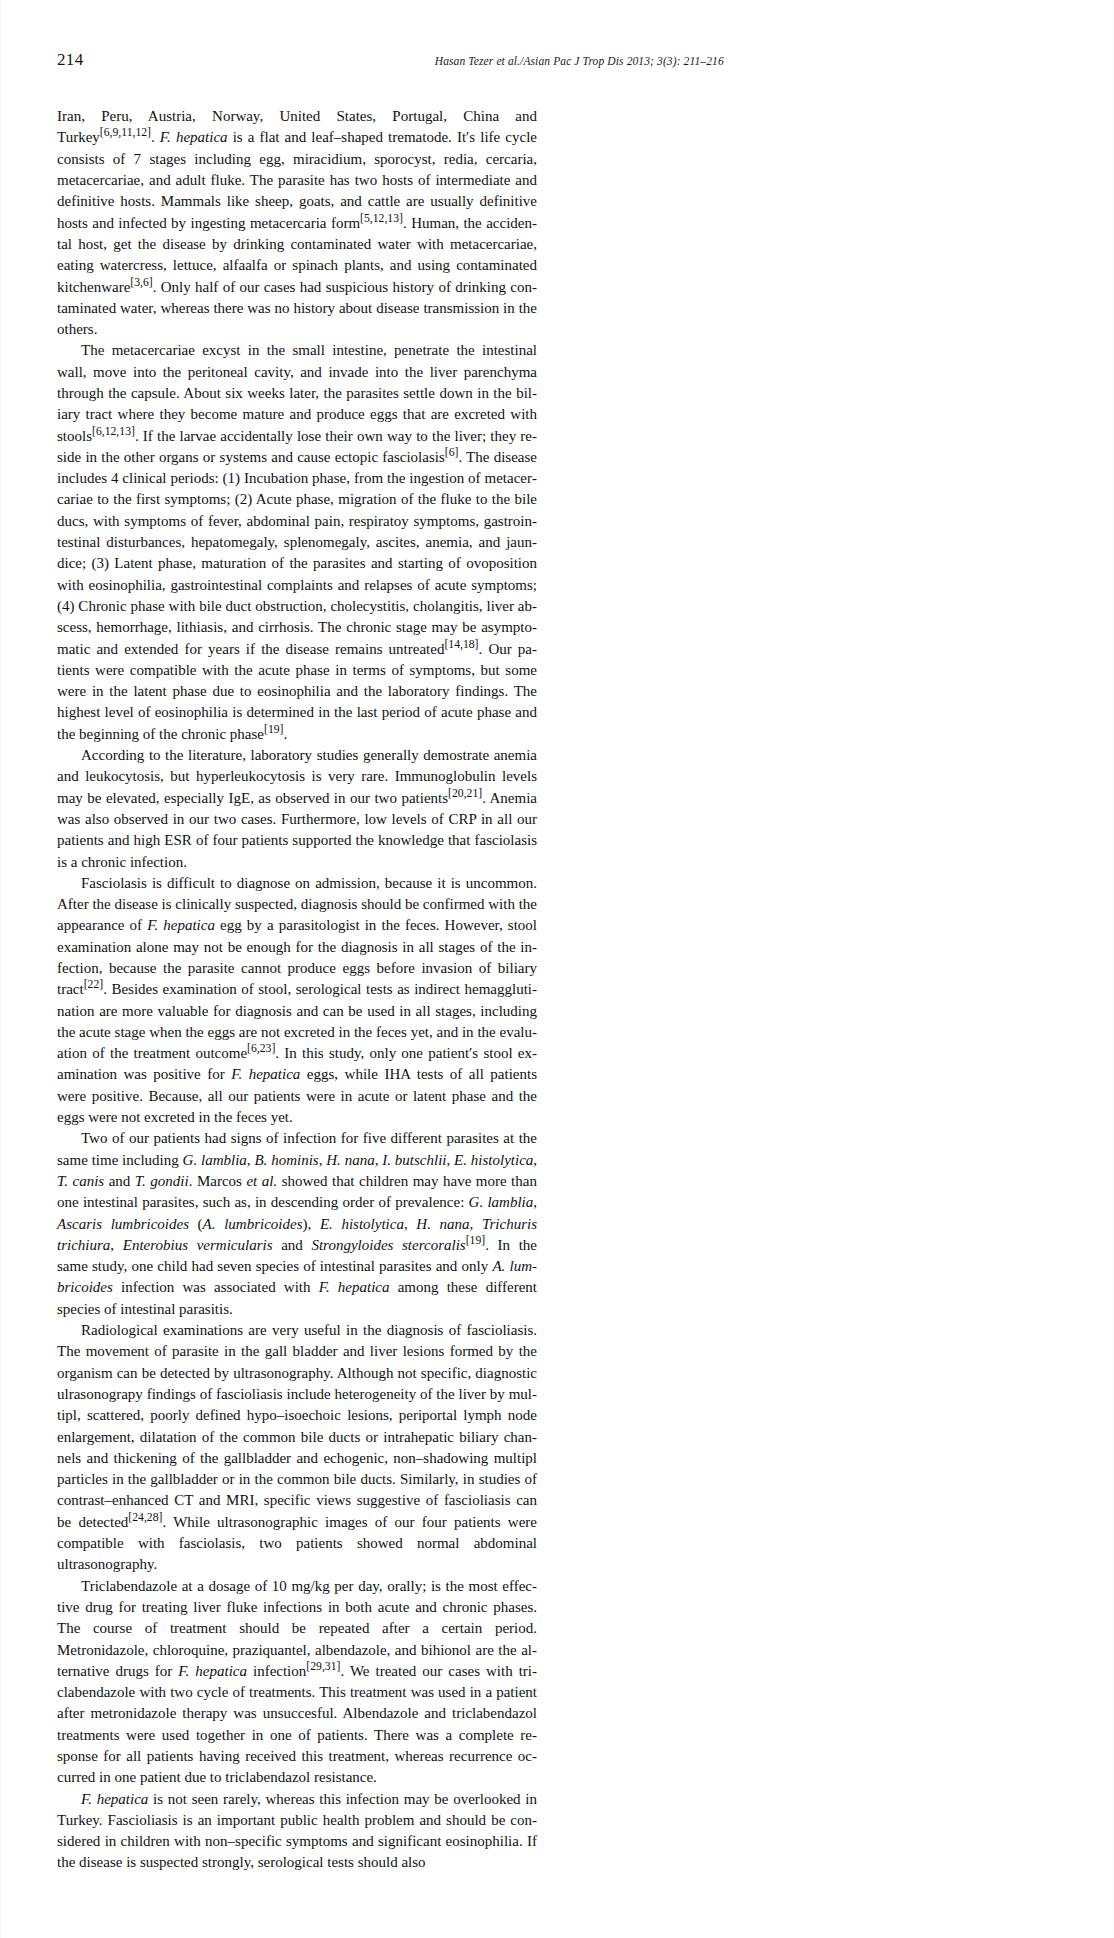214
Hasan Tezer et al./Asian Pac J Trop Dis 2013; 3(3): 211–216
Iran, Peru, Austria, Norway, United States, Portugal, China and Turkey[6,9,11,12]. F. hepatica is a flat and leaf–shaped trematode. It′s life cycle consists of 7 stages including egg, miracidium, sporocyst, redia, cercaria, metacercariae, and adult fluke. The parasite has two hosts of intermediate and definitive hosts. Mammals like sheep, goats, and cattle are usually definitive hosts and infected by ingesting metacercaria form[5,12,13]. Human, the accidental host, get the disease by drinking contaminated water with metacercariae, eating watercress, lettuce, alfaalfa or spinach plants, and using contaminated kitchenware[3,6]. Only half of our cases had suspicious history of drinking contaminated water, whereas there was no history about disease transmission in the others.
The metacercariae excyst in the small intestine, penetrate the intestinal wall, move into the peritoneal cavity, and invade into the liver parenchyma through the capsule. About six weeks later, the parasites settle down in the biliary tract where they become mature and produce eggs that are excreted with stools[6,12,13]. If the larvae accidentally lose their own way to the liver; they reside in the other organs or systems and cause ectopic fasciolasis[6]. The disease includes 4 clinical periods: (1) Incubation phase, from the ingestion of metacercariae to the first symptoms; (2) Acute phase, migration of the fluke to the bile ducs, with symptoms of fever, abdominal pain, respiratoy symptoms, gastrointestinal disturbances, hepatomegaly, splenomegaly, ascites, anemia, and jaundice; (3) Latent phase, maturation of the parasites and starting of ovoposition with eosinophilia, gastrointestinal complaints and relapses of acute symptoms; (4) Chronic phase with bile duct obstruction, cholecystitis, cholangitis, liver abscess, hemorrhage, lithiasis, and cirrhosis. The chronic stage may be asymptomatic and extended for years if the disease remains untreated[14,18]. Our patients were compatible with the acute phase in terms of symptoms, but some were in the latent phase due to eosinophilia and the laboratory findings. The highest level of eosinophilia is determined in the last period of acute phase and the beginning of the chronic phase[19].
According to the literature, laboratory studies generally demostrate anemia and leukocytosis, but hyperleukocytosis is very rare. Immunoglobulin levels may be elevated, especially IgE, as observed in our two patients[20,21]. Anemia was also observed in our two cases. Furthermore, low levels of CRP in all our patients and high ESR of four patients supported the knowledge that fasciolasis is a chronic infection.
Fasciolasis is difficult to diagnose on admission, because it is uncommon. After the disease is clinically suspected, diagnosis should be confirmed with the appearance of F. hepatica egg by a parasitologist in the feces. However, stool examination alone may not be enough for the diagnosis in all stages of the infection, because the parasite cannot produce eggs before invasion of biliary tract[22]. Besides examination of stool, serological tests as indirect hemagglutination are more valuable for diagnosis and can be used in all stages, including the acute stage when the eggs are not excreted in the feces yet, and in the evaluation of the treatment outcome[6,23]. In this study, only one patient′s stool examination was positive for F. hepatica eggs, while IHA tests of all patients were positive. Because, all our patients were in acute or latent phase and the eggs were not excreted in the feces yet.
Two of our patients had signs of infection for five different parasites at the same time including G. lamblia, B. hominis, H. nana, I. butschlii, E. histolytica, T. canis and T. gondii. Marcos et al. showed that children may have more than one intestinal parasites, such as, in descending order of prevalence: G. lamblia, Ascaris lumbricoides (A. lumbricoides), E. histolytica, H. nana, Trichuris trichiura, Enterobius vermicularis and Strongyloides stercoralis[19]. In the same study, one child had seven species of intestinal parasites and only A. lumbricoides infection was associated with F. hepatica among these different species of intestinal parasitis.
Radiological examinations are very useful in the diagnosis of fascioliasis. The movement of parasite in the gall bladder and liver lesions formed by the organism can be detected by ultrasonography. Although not specific, diagnostic ulrasonograpy findings of fascioliasis include heterogeneity of the liver by multipl, scattered, poorly defined hypo–isoechoic lesions, periportal lymph node enlargement, dilatation of the common bile ducts or intrahepatic biliary channels and thickening of the gallbladder and echogenic, non–shadowing multipl particles in the gallbladder or in the common bile ducts. Similarly, in studies of contrast–enhanced CT and MRI, specific views suggestive of fascioliasis can be detected[24,28]. While ultrasonographic images of our four patients were compatible with fasciolasis, two patients showed normal abdominal ultrasonography.
Triclabendazole at a dosage of 10 mg/kg per day, orally; is the most effective drug for treating liver fluke infections in both acute and chronic phases. The course of treatment should be repeated after a certain period. Metronidazole, chloroquine, praziquantel, albendazole, and bihionol are the alternative drugs for F. hepatica infection[29,31]. We treated our cases with triclabendazole with two cycle of treatments. This treatment was used in a patient after metronidazole therapy was unsuccesful. Albendazole and triclabendazol treatments were used together in one of patients. There was a complete response for all patients having received this treatment, whereas recurrence occurred in one patient due to triclabendazol resistance.
F. hepatica is not seen rarely, whereas this infection may be overlooked in Turkey. Fascioliasis is an important public health problem and should be considered in children with non–specific symptoms and significant eosinophilia. If the disease is suspected strongly, serological tests should also